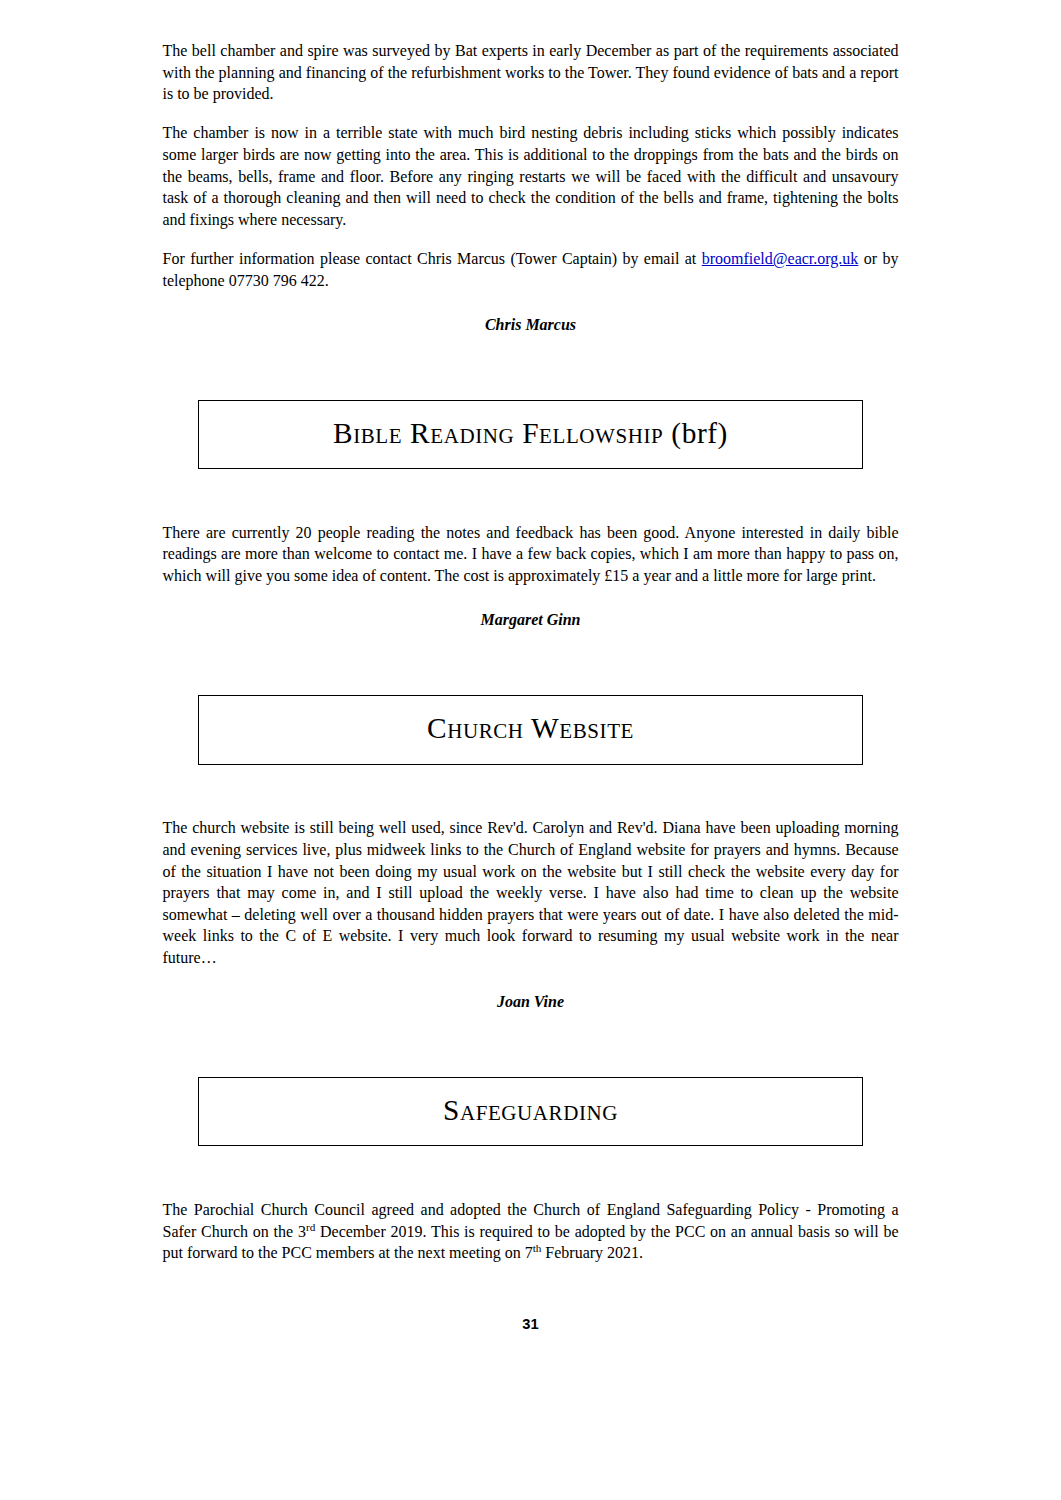The bell chamber and spire was surveyed by Bat experts in early December as part of the requirements associated with the planning and financing of the refurbishment works to the Tower. They found evidence of bats and a report is to be provided.
The chamber is now in a terrible state with much bird nesting debris including sticks which possibly indicates some larger birds are now getting into the area. This is additional to the droppings from the bats and the birds on the beams, bells, frame and floor. Before any ringing restarts we will be faced with the difficult and unsavoury task of a thorough cleaning and then will need to check the condition of the bells and frame, tightening the bolts and fixings where necessary.
For further information please contact Chris Marcus (Tower Captain) by email at broomfield@eacr.org.uk or by telephone 07730 796 422.
Chris Marcus
Bible Reading Fellowship (brf)
There are currently 20 people reading the notes and feedback has been good. Anyone interested in daily bible readings are more than welcome to contact me. I have a few back copies, which I am more than happy to pass on, which will give you some idea of content. The cost is approximately £15 a year and a little more for large print.
Margaret Ginn
Church Website
The church website is still being well used, since Rev'd. Carolyn and Rev'd. Diana have been uploading morning and evening services live, plus midweek links to the Church of England website for prayers and hymns. Because of the situation I have not been doing my usual work on the website but I still check the website every day for prayers that may come in, and I still upload the weekly verse. I have also had time to clean up the website somewhat – deleting well over a thousand hidden prayers that were years out of date. I have also deleted the mid-week links to the C of E website. I very much look forward to resuming my usual website work in the near future…
Joan Vine
Safeguarding
The Parochial Church Council agreed and adopted the Church of England Safeguarding Policy - Promoting a Safer Church on the 3rd December 2019. This is required to be adopted by the PCC on an annual basis so will be put forward to the PCC members at the next meeting on 7th February 2021.
31